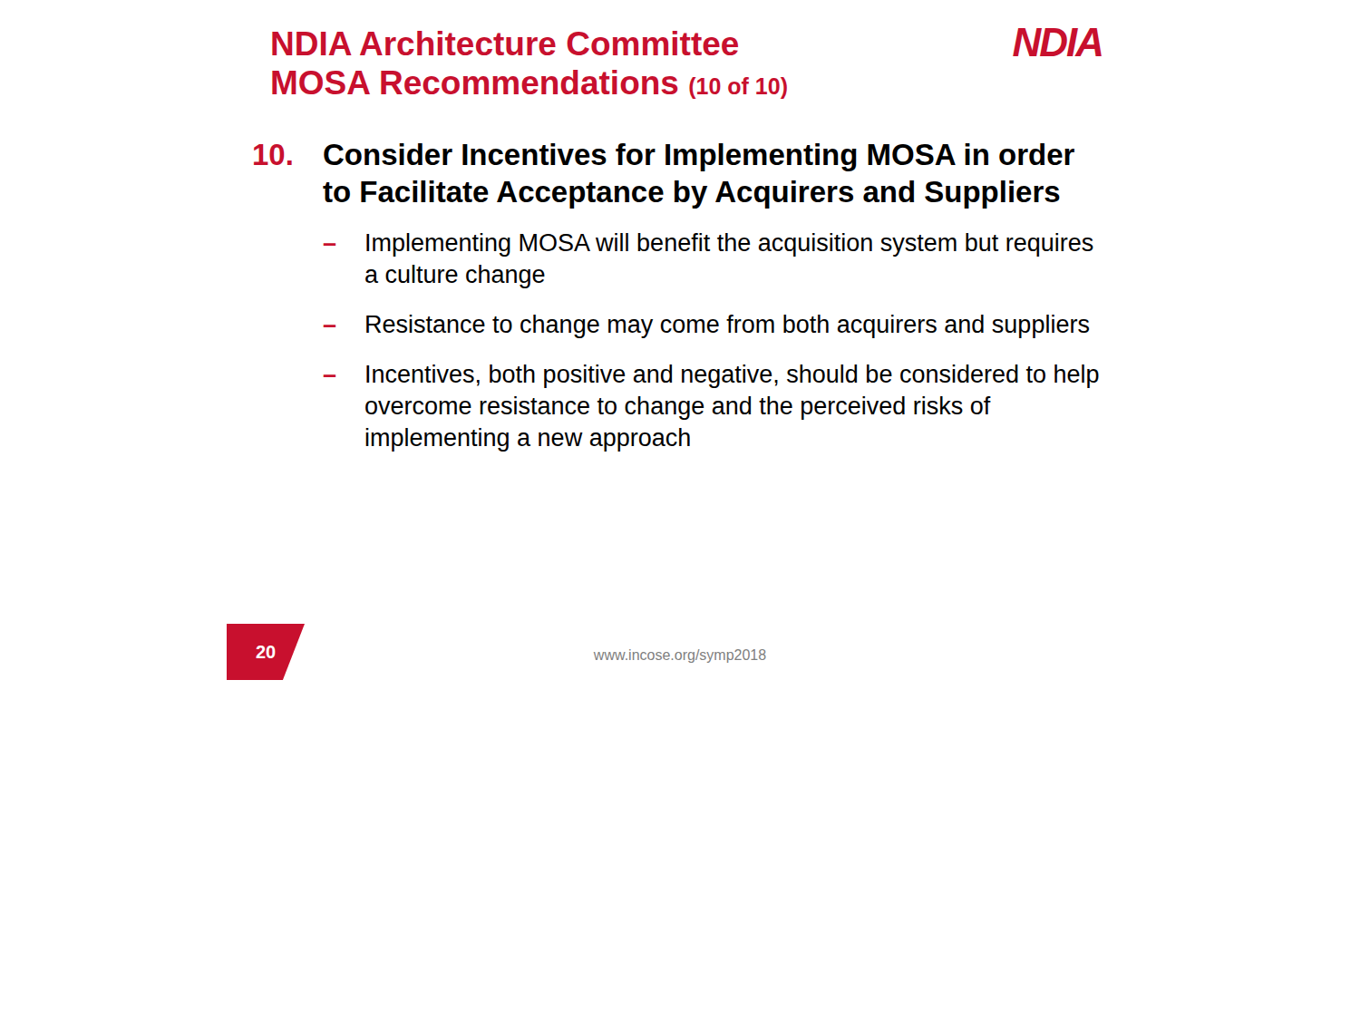NDIA
NDIA Architecture Committee
MOSA Recommendations (10 of 10)
10. Consider Incentives for Implementing MOSA in order to Facilitate Acceptance by Acquirers and Suppliers
–Implementing MOSA will benefit the acquisition system but requires a culture change
–Resistance to change may come from both acquirers and suppliers
–Incentives, both positive and negative, should be considered to help overcome resistance to change and the perceived risks of implementing a new approach
20
www.incose.org/symp2018